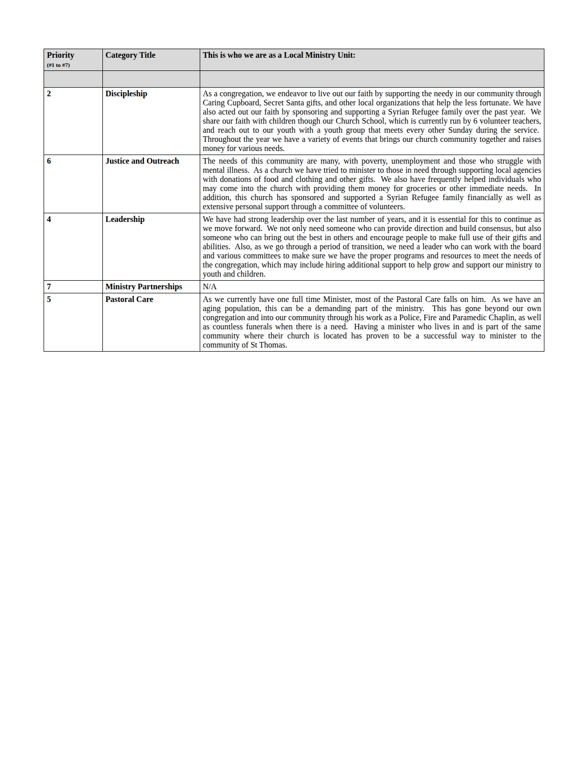| Priority (#1 to #7) | Category Title | This is who we are as a Local Ministry Unit: |
| --- | --- | --- |
| 2 | Discipleship | As a congregation, we endeavor to live out our faith by supporting the needy in our community through Caring Cupboard, Secret Santa gifts, and other local organizations that help the less fortunate. We have also acted out our faith by sponsoring and supporting a Syrian Refugee family over the past year. We share our faith with children though our Church School, which is currently run by 6 volunteer teachers, and reach out to our youth with a youth group that meets every other Sunday during the service. Throughout the year we have a variety of events that brings our church community together and raises money for various needs. |
| 6 | Justice and Outreach | The needs of this community are many, with poverty, unemployment and those who struggle with mental illness. As a church we have tried to minister to those in need through supporting local agencies with donations of food and clothing and other gifts. We also have frequently helped individuals who may come into the church with providing them money for groceries or other immediate needs. In addition, this church has sponsored and supported a Syrian Refugee family financially as well as extensive personal support through a committee of volunteers. |
| 4 | Leadership | We have had strong leadership over the last number of years, and it is essential for this to continue as we move forward. We not only need someone who can provide direction and build consensus, but also someone who can bring out the best in others and encourage people to make full use of their gifts and abilities. Also, as we go through a period of transition, we need a leader who can work with the board and various committees to make sure we have the proper programs and resources to meet the needs of the congregation, which may include hiring additional support to help grow and support our ministry to youth and children. |
| 7 | Ministry Partnerships | N/A |
| 5 | Pastoral Care | As we currently have one full time Minister, most of the Pastoral Care falls on him. As we have an aging population, this can be a demanding part of the ministry. This has gone beyond our own congregation and into our community through his work as a Police, Fire and Paramedic Chaplin, as well as countless funerals when there is a need. Having a minister who lives in and is part of the same community where their church is located has proven to be a successful way to minister to the community of St Thomas. |